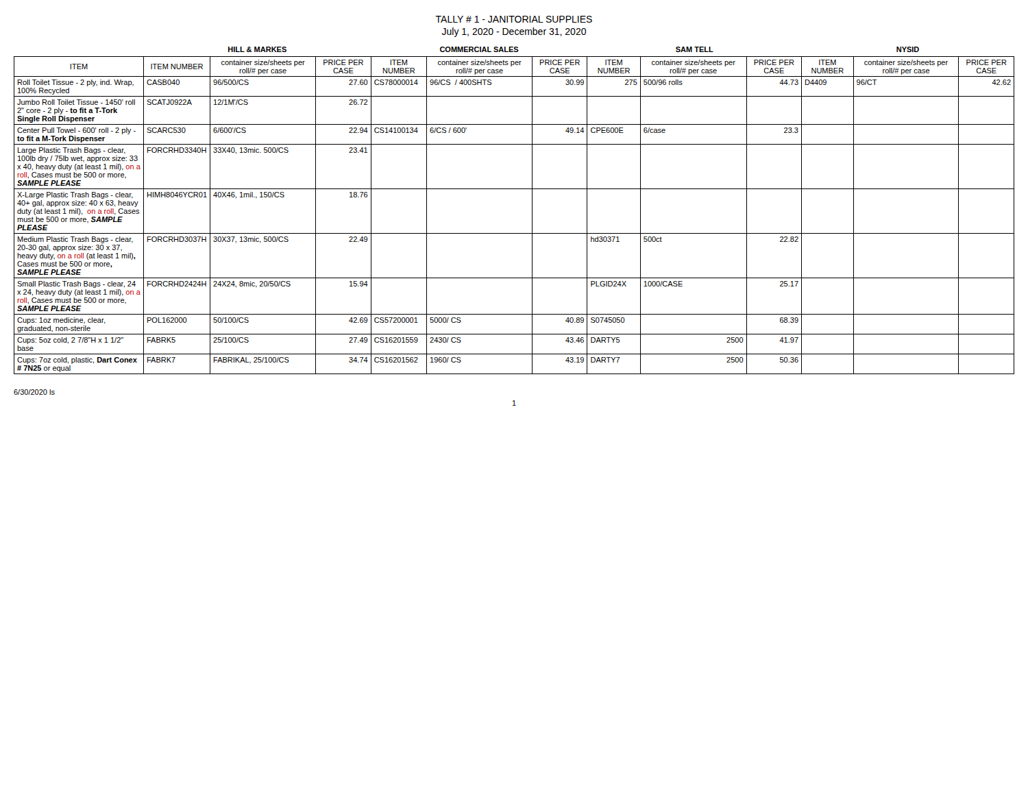TALLY # 1 - JANITORIAL SUPPLIES
July 1, 2020 - December 31, 2020
| | HILL & MARKES | COMMERCIAL SALES | SAM TELL | NYSID |
| --- | --- | --- | --- | --- |
| ITEM | ITEM NUMBER | container size/sheets per roll/# per case | PRICE PER CASE | ITEM NUMBER | container size/sheets per roll/# per case | PRICE PER CASE | ITEM NUMBER | container size/sheets per roll/# per case | PRICE PER CASE | ITEM NUMBER | container size/sheets per roll/# per case | PRICE PER CASE |
| Roll Toilet Tissue - 2 ply, ind. Wrap, 100% Recycled | CASB040 | 96/500/CS | 27.60 | CS78000014 | 96/CS / 400SHTS | 30.99 | 275 | 500/96 rolls | 44.73 | D4409 | 96/CT | 42.62 |
| Jumbo Roll Toilet Tissue - 1450' roll 2" core - 2 ply - to fit a T-Tork Single Roll Dispenser | SCATJ0922A | 12/1M'/CS | 26.72 | | | | | | | | | |
| Center Pull Towel - 600' roll - 2 ply - to fit a M-Tork Dispenser | SCARC530 | 6/600'/CS | 22.94 | CS14100134 | 6/CS / 600' | 49.14 | CPE600E | 6/case | 23.3 | | | |
| Large Plastic Trash Bags - clear, 100lb dry / 75lb wet, approx size: 33 x 40, heavy duty (at least 1 mil), on a roll , Cases must be 500 or more, SAMPLE PLEASE | FORCRHD3340H | 33X40, 13mic. 500/CS | 23.41 | | | | | | | | | |
| X-Large Plastic Trash Bags - clear, 40+ gal, approx size: 40 x 63, heavy duty (at least 1 mil), on a roll , Cases must be 500 or more, SAMPLE PLEASE | HIMH8046YCR01 | 40X46, 1mil., 150/CS | 18.76 | | | | | | | | | |
| Medium Plastic Trash Bags - clear, 20-30 gal, approx size: 30 x 37, heavy duty, on a roll (at least 1 mil) , Cases must be 500 or more , SAMPLE PLEASE | FORCRHD3037H | 30X37, 13mic, 500/CS | 22.49 | | | | hd30371 | 500ct | 22.82 | | | |
| Small Plastic Trash Bags - clear, 24 x 24, heavy duty (at least 1 mil), on a roll , Cases must be 500 or more, SAMPLE PLEASE | FORCRHD2424H | 24X24, 8mic, 20/50/CS | 15.94 | | | | PLGID24X | 1000/CASE | 25.17 | | | |
| Cups: 1oz medicine, clear, graduated, non-sterile | POL162000 | 50/100/CS | 42.69 | CS57200001 | 5000/ CS | 40.89 | S0745050 | | 68.39 | | | |
| Cups: 5oz cold, 2 7/8"H x 1 1/2" base | FABRK5 | 25/100/CS | 27.49 | CS16201559 | 2430/ CS | 43.46 | DARTY5 | 2500 | 41.97 | | | |
| Cups: 7oz cold, plastic, Dart Conex # 7N25 or equal | FABRK7 | FABRIKAL, 25/100/CS | 34.74 | CS16201562 | 1960/ CS | 43.19 | DARTY7 | 2500 | 50.36 | | | |
6/30/2020 ls
1